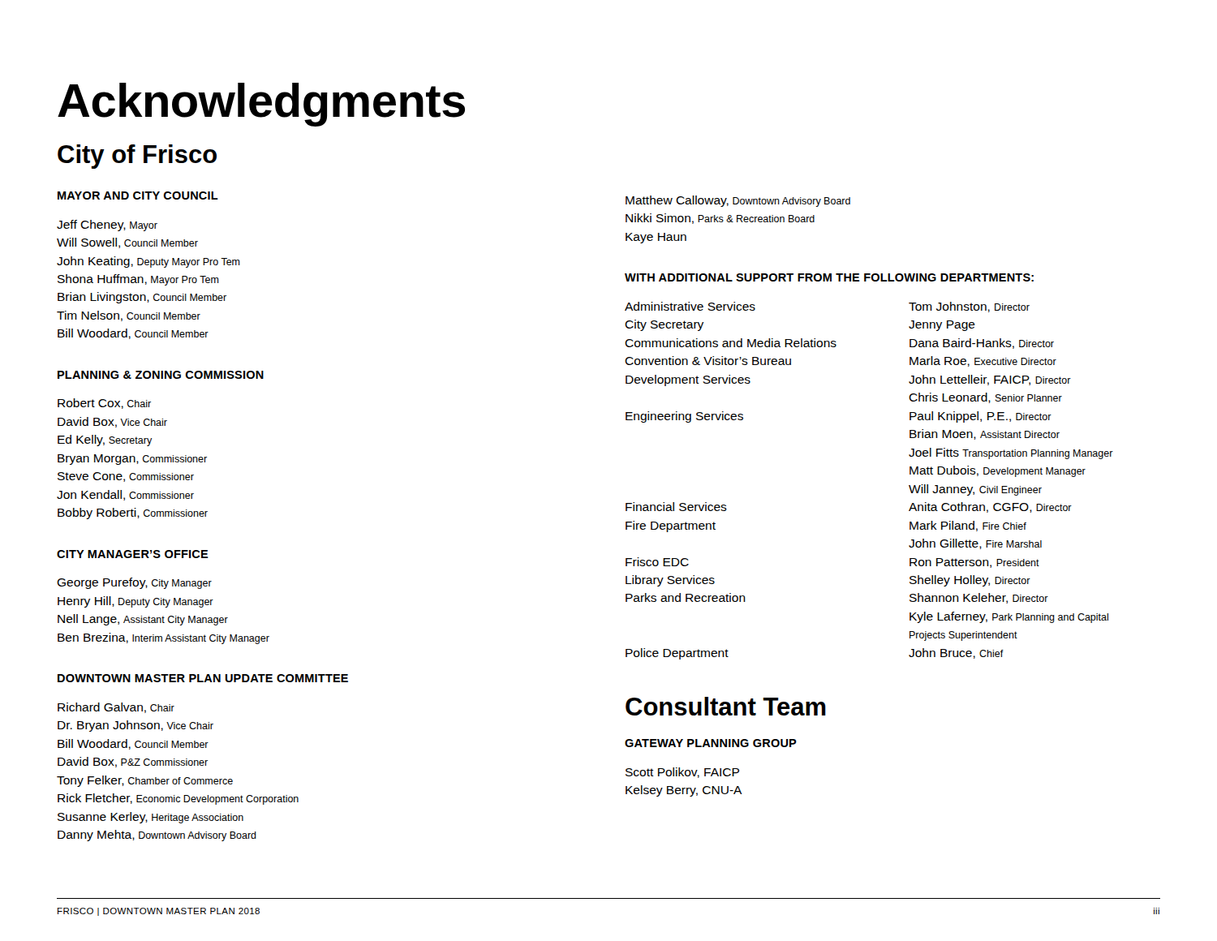Acknowledgments
City of Frisco
Mayor and City Council
Jeff Cheney, Mayor
Will Sowell, Council Member
John Keating, Deputy Mayor Pro Tem
Shona Huffman, Mayor Pro Tem
Brian Livingston, Council Member
Tim Nelson, Council Member
Bill Woodard, Council Member
Planning & Zoning Commission
Robert Cox, Chair
David Box, Vice Chair
Ed Kelly, Secretary
Bryan Morgan, Commissioner
Steve Cone, Commissioner
Jon Kendall, Commissioner
Bobby Roberti, Commissioner
City Manager’s Office
George Purefoy, City Manager
Henry Hill, Deputy City Manager
Nell Lange, Assistant City Manager
Ben Brezina, Interim Assistant City Manager
Downtown Master Plan Update Committee
Richard Galvan, Chair
Dr. Bryan Johnson, Vice Chair
Bill Woodard, Council Member
David Box, P&Z Commissioner
Tony Felker, Chamber of Commerce
Rick Fletcher, Economic Development Corporation
Susanne Kerley, Heritage Association
Danny Mehta, Downtown Advisory Board
Matthew Calloway, Downtown Advisory Board
Nikki Simon, Parks & Recreation Board
Kaye Haun
With additional support from the following departments:
| Administrative Services | Tom Johnston, Director |
| City Secretary | Jenny Page |
| Communications and Media Relations | Dana Baird-Hanks, Director |
| Convention & Visitor’s Bureau | Marla Roe, Executive Director |
| Development Services | John Lettelleir, FAICP, Director |
| | Chris Leonard, Senior Planner |
| Engineering Services | Paul Knippel, P.E., Director |
| | Brian Moen, Assistant Director |
| | Joel Fitts Transportation Planning Manager |
| | Matt Dubois, Development Manager |
| | Will Janney, Civil Engineer |
| Financial Services | Anita Cothran, CGFO, Director |
| Fire Department | Mark Piland, Fire Chief |
| | John Gillette, Fire Marshal |
| Frisco EDC | Ron Patterson, President |
| Library Services | Shelley Holley, Director |
| Parks and Recreation | Shannon Keleher, Director |
| | Kyle Laferney, Park Planning and Capital Projects Superintendent |
| Police Department | John Bruce, Chief |
Consultant Team
Gateway Planning Group
Scott Polikov, FAICP
Kelsey Berry, CNU-A
FRISCO | DOWNTOWN MASTER PLAN 2018 iii